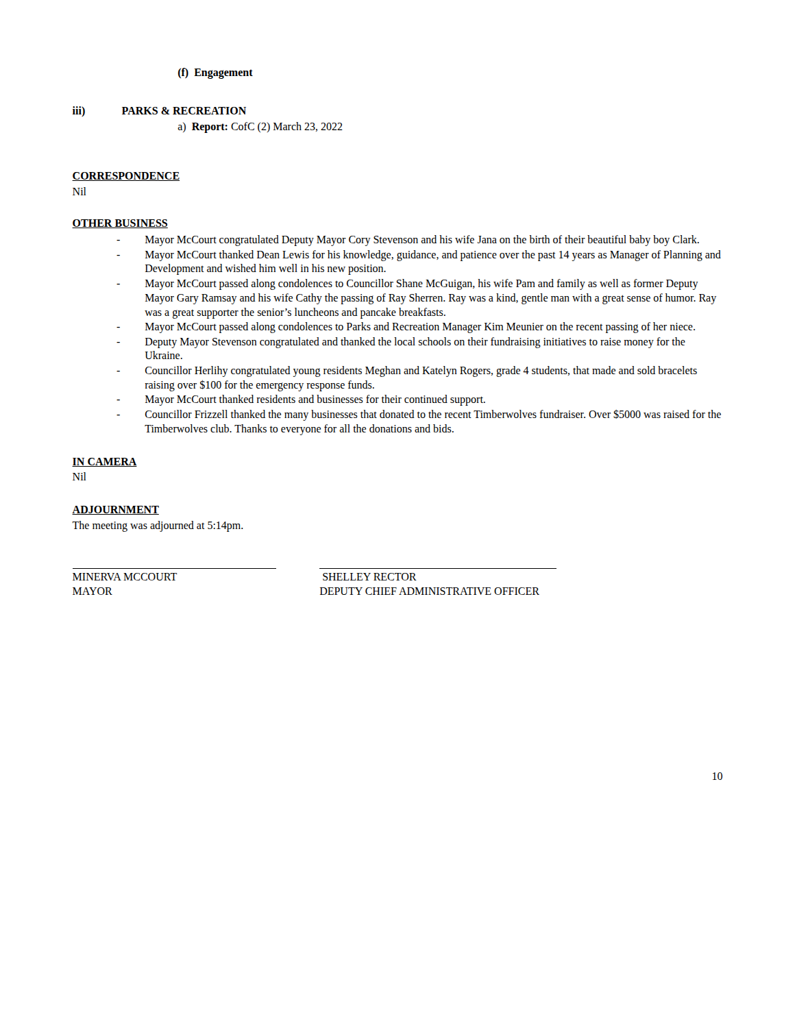(f) Engagement
iii) PARKS & RECREATION
a) Report: CofC (2) March 23, 2022
CORRESPONDENCE
Nil
OTHER BUSINESS
Mayor McCourt congratulated Deputy Mayor Cory Stevenson and his wife Jana on the birth of their beautiful baby boy Clark.
Mayor McCourt thanked Dean Lewis for his knowledge, guidance, and patience over the past 14 years as Manager of Planning and Development and wished him well in his new position.
Mayor McCourt passed along condolences to Councillor Shane McGuigan, his wife Pam and family as well as former Deputy Mayor Gary Ramsay and his wife Cathy the passing of Ray Sherren. Ray was a kind, gentle man with a great sense of humor. Ray was a great supporter the senior’s luncheons and pancake breakfasts.
Mayor McCourt passed along condolences to Parks and Recreation Manager Kim Meunier on the recent passing of her niece.
Deputy Mayor Stevenson congratulated and thanked the local schools on their fundraising initiatives to raise money for the Ukraine.
Councillor Herlihy congratulated young residents Meghan and Katelyn Rogers, grade 4 students, that made and sold bracelets raising over $100 for the emergency response funds.
Mayor McCourt thanked residents and businesses for their continued support.
Councillor Frizzell thanked the many businesses that donated to the recent Timberwolves fundraiser. Over $5000 was raised for the Timberwolves club. Thanks to everyone for all the donations and bids.
IN CAMERA
Nil
ADJOURNMENT
The meeting was adjourned at 5:14pm.
| MINERVA MCCOURT MAYOR | SHELLEY RECTOR DEPUTY CHIEF ADMINISTRATIVE OFFICER |
10